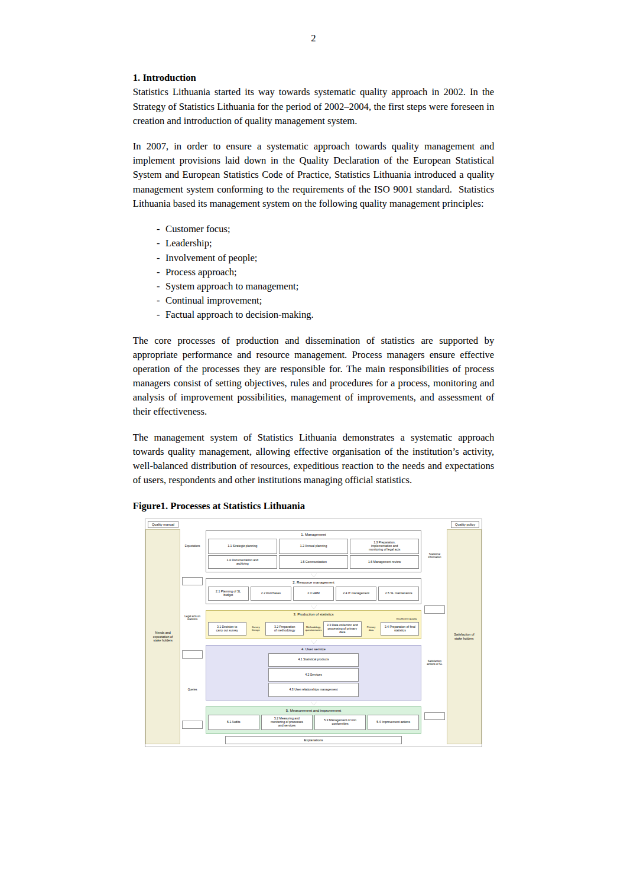2
1. Introduction
Statistics Lithuania started its way towards systematic quality approach in 2002. In the Strategy of Statistics Lithuania for the period of 2002–2004, the first steps were foreseen in creation and introduction of quality management system.
In 2007, in order to ensure a systematic approach towards quality management and implement provisions laid down in the Quality Declaration of the European Statistical System and European Statistics Code of Practice, Statistics Lithuania introduced a quality management system conforming to the requirements of the ISO 9001 standard. Statistics Lithuania based its management system on the following quality management principles:
Customer focus;
Leadership;
Involvement of people;
Process approach;
System approach to management;
Continual improvement;
Factual approach to decision-making.
The core processes of production and dissemination of statistics are supported by appropriate performance and resource management. Process managers ensure effective operation of the processes they are responsible for. The main responsibilities of process managers consist of setting objectives, rules and procedures for a process, monitoring and analysis of improvement possibilities, management of improvements, and assessment of their effectiveness.
The management system of Statistics Lithuania demonstrates a systematic approach towards quality management, allowing effective organisation of the institution’s activity, well-balanced distribution of resources, expeditious reaction to the needs and expectations of users, respondents and other institutions managing official statistics.
Figure1. Processes at Statistics Lithuania
Quality manual Quality policy
Needs and
expectation of
stake holders
Expectations
Legal acts on
statistics
Queries
1. Management
1.1 Strategic planning
1.2 Annual planning
1.3 Preparation,
implementation and
monitoring of legal acts
1.4 Documentation and
archiving
1.5 Communication
1.6 Management review
2. Resource management
2.1 Planning of SL
budget
2.2 Purchases
2.3 HRM
2.4 IT management
2.5 SL maintenance
3. Production of statistics
Insufficient quality
3.1 Decision to
carry out survey
Survey
Design
3.2 Preparation
of methodology
Methodology,
questionnaires
3.3 Data collection and
processing of primary
data
Primary
data
3.4 Preparation of final
statistics
4. User service
4.1 Statistical products
4.2 Services
4.3 User relationships management
5. Measurement and improvement
5.1 Audits
5.2 Measuring and
monitoring of processes
and services
5.3 Management of non
conformities
5.4 Improvement actions
Explanations
Statistical
information
Satisfaction
actions of SL
Satisfaction of
stake holders